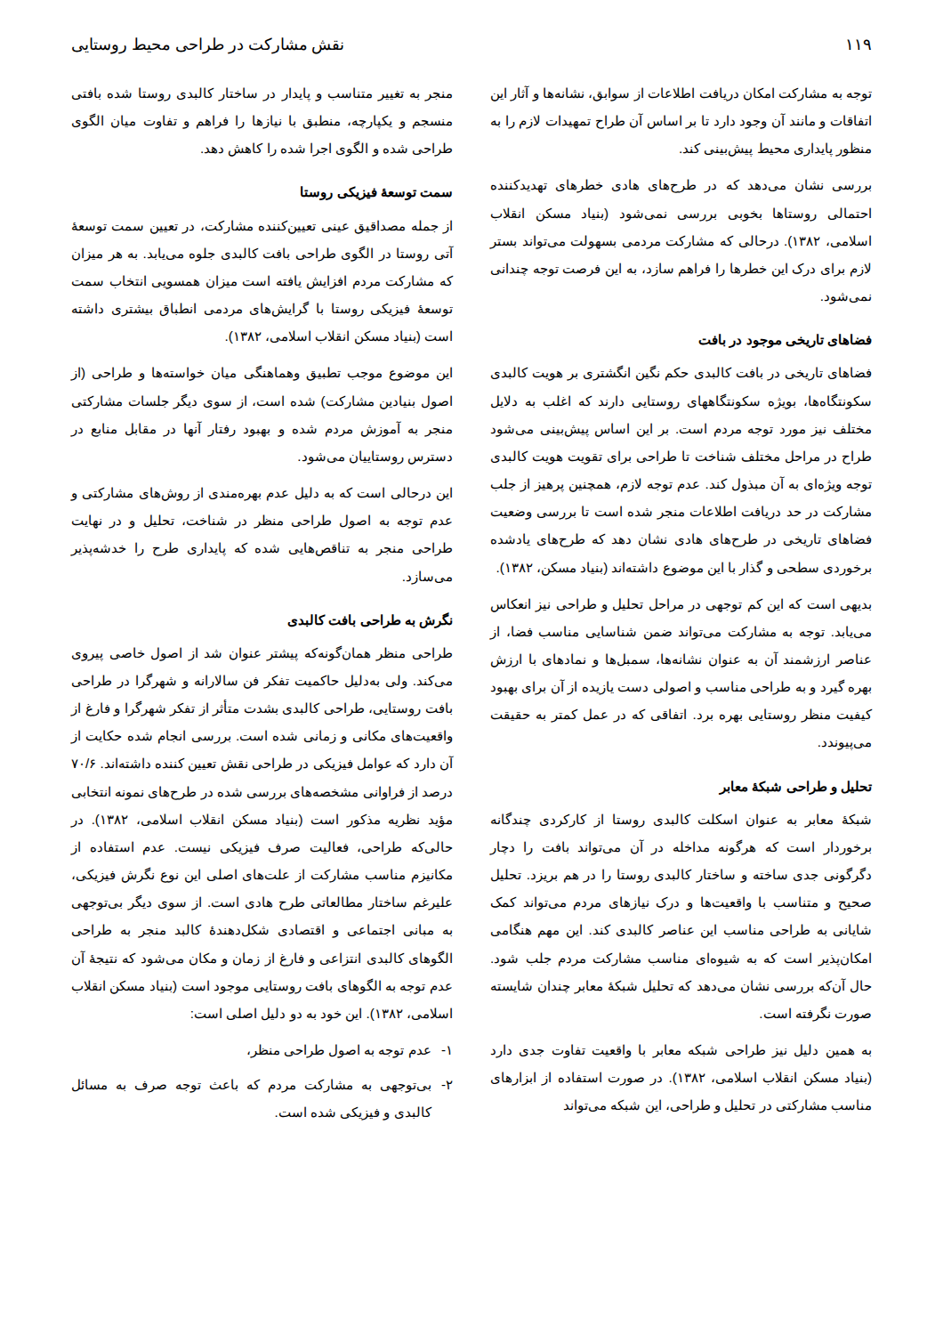۱۱۹ نقش مشارکت در طراحی محیط روستایی
توجه به مشارکت امکان دریافت اطلاعات از سوابق، نشانه‌ها و آثار این اتفاقات و مانند آن وجود دارد تا بر اساس آن طراح تمهیدات لازم را به منظور پایداری محیط پیش‌بینی کند.
بررسی نشان می‌دهد که در طرح‌های هادی خطرهای تهدیدکننده احتمالی روستاها بخوبی بررسی نمی‌شود (بنیاد مسکن انقلاب اسلامی، ۱۳۸۲). درحالی که مشارکت مردمی بسهولت می‌تواند بستر لازم برای درک این خطرها را فراهم سازد، به این فرصت توجه چندانی نمی‌شود.
فضاهای تاریخی موجود در بافت
فضاهای تاریخی در بافت کالبدی حکم نگین انگشتری بر هویت کالبدی سکونتگاه‌ها، بویژه سکونتگاههای روستایی دارند که اغلب به دلایل مختلف نیز مورد توجه مردم است. بر این اساس پیش‌بینی می‌شود طراح در مراحل مختلف شناخت تا طراحی برای تقویت هویت کالبدی توجه ویژه‌ای به آن مبذول کند. عدم توجه لازم، همچنین پرهیز از جلب مشارکت در حد دریافت اطلاعات منجر شده است تا بررسی وضعیت فضاهای تاریخی در طرح‌های هادی نشان دهد که طرح‌های یادشده برخوردی سطحی و گذار با این موضوع داشته‌اند (بنیاد مسکن، ۱۳۸۲).
بدیهی است که این کم توجهی در مراحل تحلیل و طراحی نیز انعکاس می‌یابد. توجه به مشارکت می‌تواند ضمن شناسایی مناسب فضا، از عناصر ارزشمند آن به عنوان نشانه‌ها، سمبل‌ها و نمادهای با ارزش بهره گیرد و به طراحی مناسب و اصولی دست یازیده از آن برای بهبود کیفیت منظر روستایی بهره برد. اتفاقی که در عمل کمتر به حقیقت می‌پیوندد.
تحلیل و طراحی شبکۀ معابر
شبکۀ معابر به عنوان اسکلت کالبدی روستا از کارکردی چندگانه برخوردار است که هرگونه مداخله در آن می‌تواند بافت را دچار دگرگونی جدی ساخته و ساختار کالبدی روستا را در هم بریزد. تحلیل صحیح و متناسب با واقعیت‌ها و درک نیازهای مردم می‌تواند کمک شایانی به طراحی مناسب این عناصر کالبدی کند. این مهم هنگامی امکان‌پذیر است که به شیوه‌ای مناسب مشارکت مردم جلب شود. حال آن‌که بررسی نشان می‌دهد که تحلیل شبکۀ معابر چندان شایسته صورت نگرفته است.
به همین دلیل نیز طراحی شبکه معابر با واقعیت تفاوت جدی دارد (بنیاد مسکن انقلاب اسلامی، ۱۳۸۲). در صورت استفاده از ابزارهای مناسب مشارکتی در تحلیل و طراحی، این شبکه می‌تواند
منجر به تغییر متناسب و پایدار در ساختار کالبدی روستا شده بافتی منسجم و یکپارچه، منطبق با نیازها را فراهم و تفاوت میان الگوی طراحی شده و الگوی اجرا شده را کاهش دهد.
سمت توسعۀ فیزیکی روستا
از جمله مصداقیق عینی تعیین‌کننده مشارکت، در تعیین سمت توسعۀ آتی روستا در الگوی طراحی بافت کالبدی جلوه می‌یابد. به هر میزان که مشارکت مردم افزایش یافته است میزان همسویی انتخاب سمت توسعۀ فیزیکی روستا با گرایش‌های مردمی انطباق بیشتری داشته است (بنیاد مسکن انقلاب اسلامی، ۱۳۸۲).
این موضوع موجب تطبیق وهماهنگی میان خواسته‌ها و طراحی (از اصول بنیادین مشارکت) شده است، از سوی دیگر جلسات مشارکتی منجر به آموزش مردم شده و بهبود رفتار آنها در مقابل منابع در دسترس روستاییان می‌شود.
این درحالی است که به دلیل عدم بهره‌مندی از روش‌های مشارکتی و عدم توجه به اصول طراحی منظر در شناخت، تحلیل و در نهایت طراحی منجر به تناقص‌هایی شده که پایداری طرح را خدشه‌پذیر می‌سازد.
نگرش به طراحی بافت کالبدی
طراحی منظر همان‌گونه‌که پیشتر عنوان شد از اصول خاصی پیروی می‌کند. ولی به‌دلیل حاکمیت تفکر فن سالارانه و شهرگرا در طراحی بافت روستایی، طراحی کالبدی بشدت متأثر از تفکر شهرگرا و فارغ از واقعیت‌های مکانی و زمانی شده است. بررسی انجام شده حکایت از آن دارد که عوامل فیزیکی در طراحی نقش تعیین کننده داشته‌اند. ۷۰/۶ درصد از فراوانی مشخصه‌های بررسی شده در طرح‌های نمونه انتخابی مؤید نظریه مذکور است (بنیاد مسکن انقلاب اسلامی، ۱۳۸۲). در حالی‌که طراحی، فعالیت صرف فیزیکی نیست. عدم استفاده از مکانیزم مناسب مشارکت از علت‌های اصلی این نوع نگرش فیزیکی، علیرغم ساختار مطالعاتی طرح هادی است. از سوی دیگر بی‌توجهی به مبانی اجتماعی و اقتصادی شکل‌دهندۀ کالبد منجر به طراحی الگوهای کالبدی انتزاعی و فارغ از زمان و مکان می‌شود که نتیجۀ آن عدم توجه به الگوهای بافت روستایی موجود است (بنیاد مسکن انقلاب اسلامی، ۱۳۸۲). این خود به دو دلیل اصلی است:
۱- عدم توجه به اصول طراحی منظر،
۲- بی‌توجهی به مشارکت مردم که باعث توجه صرف به مسائل کالبدی و فیزیکی شده است.